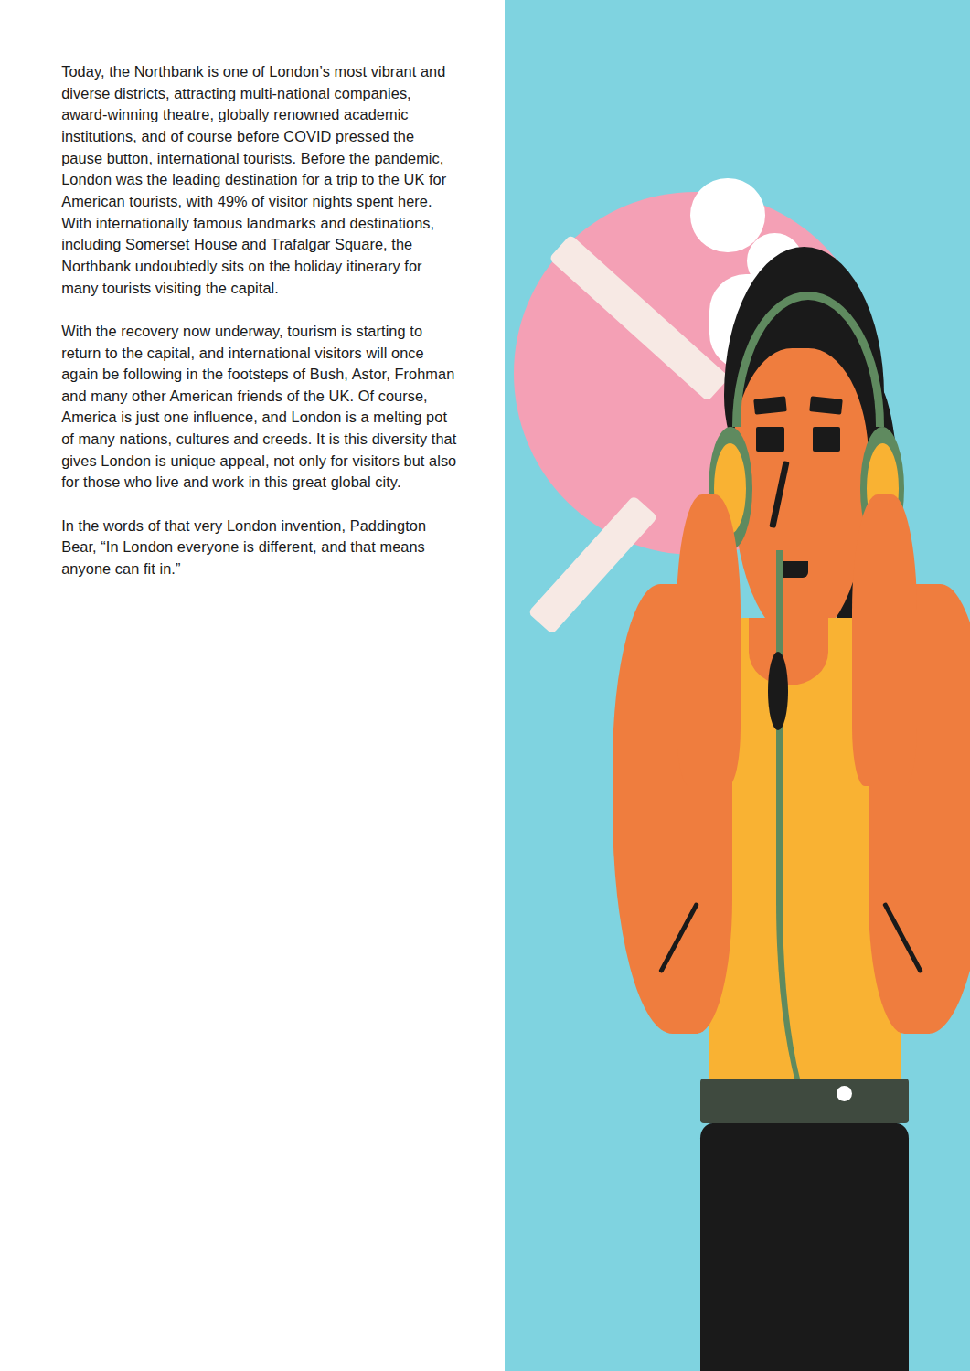Today, the Northbank is one of London’s most vibrant and diverse districts, attracting multi-national companies, award-winning theatre, globally renowned academic institutions, and of course before COVID pressed the pause button, international tourists. Before the pandemic, London was the leading destination for a trip to the UK for American tourists, with 49% of visitor nights spent here. With internationally famous landmarks and destinations, including Somerset House and Trafalgar Square, the Northbank undoubtedly sits on the holiday itinerary for many tourists visiting the capital.
With the recovery now underway, tourism is starting to return to the capital, and international visitors will once again be following in the footsteps of Bush, Astor, Frohman and many other American friends of the UK. Of course, America is just one influence, and London is a melting pot of many nations, cultures and creeds. It is this diversity that gives London is unique appeal, not only for visitors but also for those who live and work in this great global city.
In the words of that very London invention, Paddington Bear, “In London everyone is different, and that means anyone can fit in.”